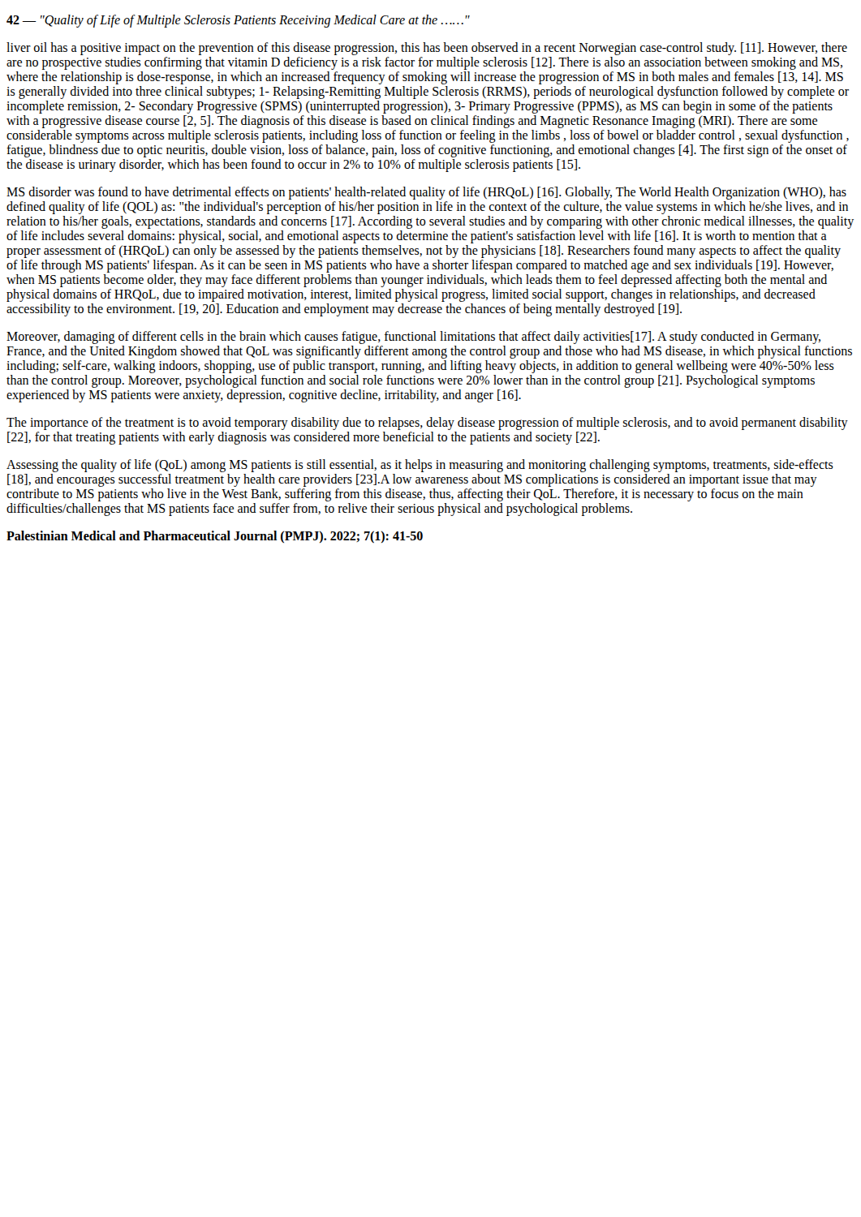42 — "Quality of Life of Multiple Sclerosis Patients Receiving Medical Care at the ……"
liver oil has a positive impact on the prevention of this disease progression, this has been observed in a recent Norwegian case-control study. [11]. However, there are no prospective studies confirming that vitamin D deficiency is a risk factor for multiple sclerosis [12]. There is also an association between smoking and MS, where the relationship is dose-response, in which an increased frequency of smoking will increase the progression of MS in both males and females [13, 14]. MS is generally divided into three clinical subtypes; 1- Relapsing-Remitting Multiple Sclerosis (RRMS), periods of neurological dysfunction followed by complete or incomplete remission, 2- Secondary Progressive (SPMS) (uninterrupted progression), 3- Primary Progressive (PPMS), as MS can begin in some of the patients with a progressive disease course [2, 5]. The diagnosis of this disease is based on clinical findings and Magnetic Resonance Imaging (MRI). There are some considerable symptoms across multiple sclerosis patients, including loss of function or feeling in the limbs , loss of bowel or bladder control , sexual dysfunction , fatigue, blindness due to optic neuritis, double vision, loss of balance, pain, loss of cognitive functioning, and emotional changes [4]. The first sign of the onset of the disease is urinary disorder, which has been found to occur in 2% to 10% of multiple sclerosis patients [15].
MS disorder was found to have detrimental effects on patients' health-related quality of life (HRQoL) [16]. Globally, The World Health Organization (WHO), has defined quality of life (QOL) as: "the individual's perception of his/her position in life in the context of the culture, the value systems in which he/she lives, and in relation to his/her goals, expectations, standards and concerns [17]. According to several studies and by comparing with other chronic medical illnesses, the quality of life includes several domains: physical, social, and emotional aspects to determine the patient's satisfaction level with life [16]. It is worth to mention that a proper assessment of (HRQoL) can only be assessed by the patients themselves, not by the physicians [18]. Researchers found many aspects to affect the quality of life through MS patients' lifespan. As it can be seen in MS patients who have a shorter lifespan compared to matched age and sex individuals [19]. However, when MS patients become older, they may face different problems than younger individuals, which leads them to feel depressed affecting both the mental and physical domains of HRQoL, due to impaired motivation, interest, limited physical progress, limited social support, changes in relationships, and decreased accessibility to the environment. [19, 20]. Education and employment may decrease the chances of being mentally destroyed [19].
Moreover, damaging of different cells in the brain which causes fatigue, functional limitations that affect daily activities[17]. A study conducted in Germany, France, and the United Kingdom showed that QoL was significantly different among the control group and those who had MS disease, in which physical functions including; self-care, walking indoors, shopping, use of public transport, running, and lifting heavy objects, in addition to general wellbeing were 40%-50% less than the control group. Moreover, psychological function and social role functions were 20% lower than in the control group [21]. Psychological symptoms experienced by MS patients were anxiety, depression, cognitive decline, irritability, and anger [16].
The importance of the treatment is to avoid temporary disability due to relapses, delay disease progression of multiple sclerosis, and to avoid permanent disability [22], for that treating patients with early diagnosis was considered more beneficial to the patients and society [22].
Assessing the quality of life (QoL) among MS patients is still essential, as it helps in measuring and monitoring challenging symptoms, treatments, side-effects [18], and encourages successful treatment by health care providers [23].A low awareness about MS complications is considered an important issue that may contribute to MS patients who live in the West Bank, suffering from this disease, thus, affecting their QoL. Therefore, it is necessary to focus on the main difficulties/challenges that MS patients face and suffer from, to relive their serious physical and psychological problems.
Palestinian Medical and Pharmaceutical Journal (PMPJ). 2022; 7(1): 41-50